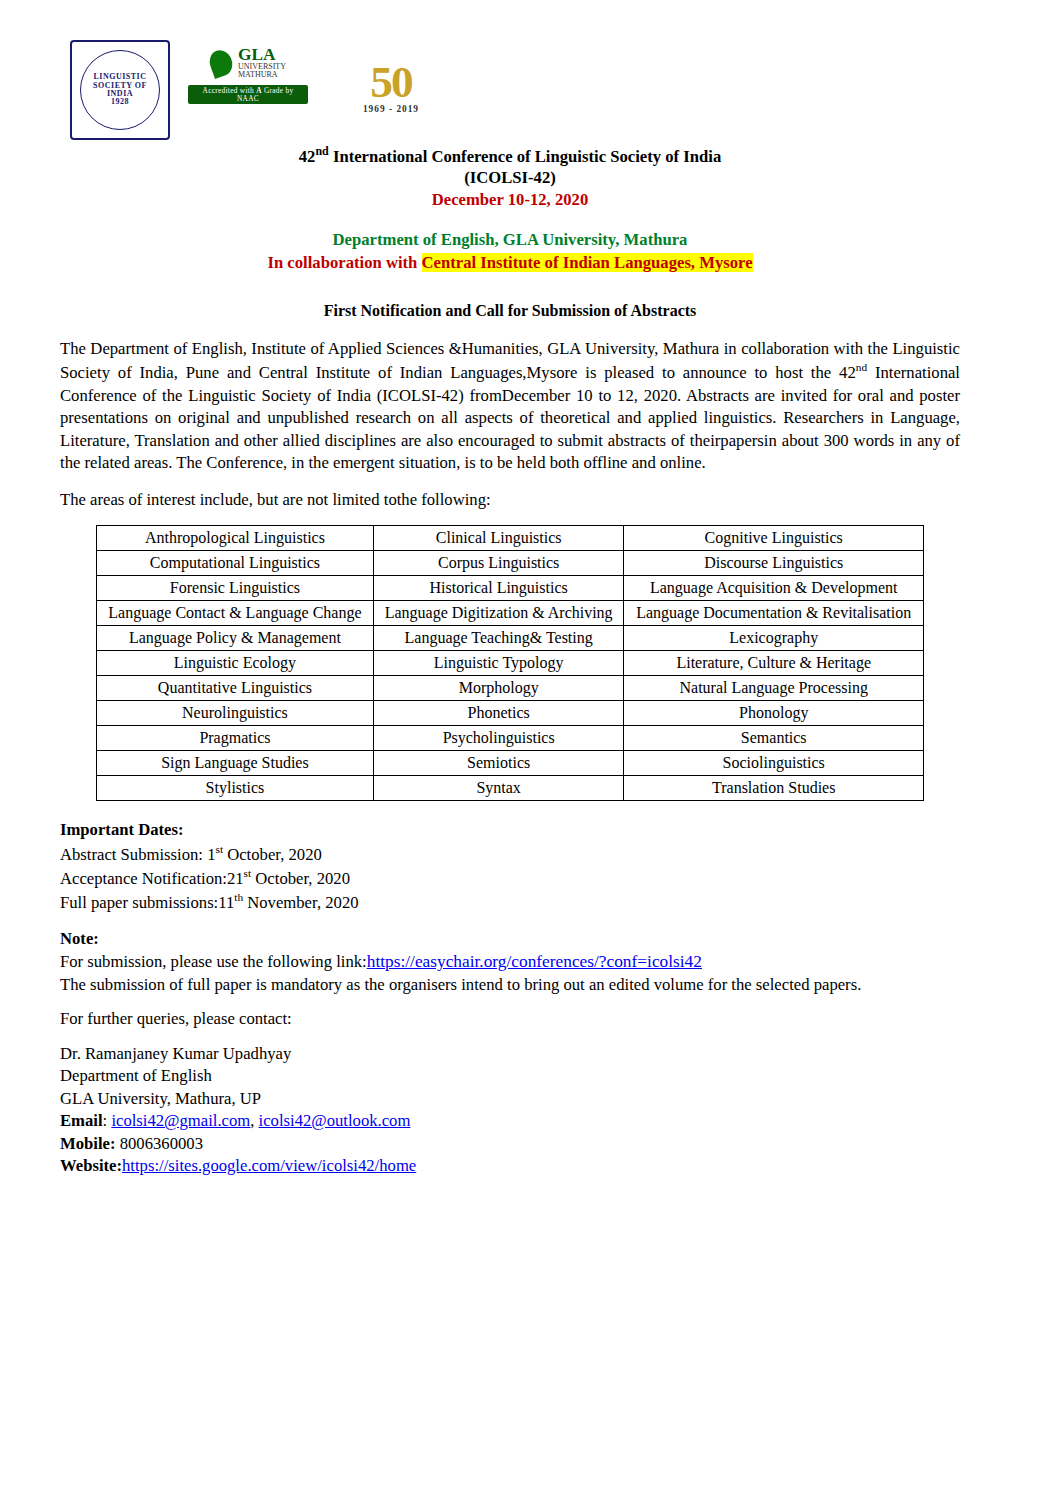LINGUISTIC SOCIETY OF INDIA
1928
GLA
UNIVERSITY
MATHURA
Accredited with A Grade by NAAC
50
1969 - 2019
42nd International Conference of Linguistic Society of India
(ICOLSI-42)
December 10-12, 2020
Department of English, GLA University, Mathura
In collaboration with Central Institute of Indian Languages, Mysore
First Notification and Call for Submission of Abstracts
The Department of English, Institute of Applied Sciences &Humanities, GLA University, Mathura in collaboration with the Linguistic Society of India, Pune and Central Institute of Indian Languages,Mysore is pleased to announce to host the 42nd International Conference of the Linguistic Society of India (ICOLSI-42) fromDecember 10 to 12, 2020. Abstracts are invited for oral and poster presentations on original and unpublished research on all aspects of theoretical and applied linguistics. Researchers in Language, Literature, Translation and other allied disciplines are also encouraged to submit abstracts of theirpapersin about 300 words in any of the related areas. The Conference, in the emergent situation, is to be held both offline and online.
The areas of interest include, but are not limited tothe following:
| Anthropological Linguistics | Clinical Linguistics | Cognitive Linguistics |
| Computational Linguistics | Corpus Linguistics | Discourse Linguistics |
| Forensic Linguistics | Historical Linguistics | Language Acquisition & Development |
| Language Contact & Language Change | Language Digitization & Archiving | Language Documentation & Revitalisation |
| Language Policy & Management | Language Teaching& Testing | Lexicography |
| Linguistic Ecology | Linguistic Typology | Literature, Culture & Heritage |
| Quantitative Linguistics | Morphology | Natural Language Processing |
| Neurolinguistics | Phonetics | Phonology |
| Pragmatics | Psycholinguistics | Semantics |
| Sign Language Studies | Semiotics | Sociolinguistics |
| Stylistics | Syntax | Translation Studies |
Important Dates:
Abstract Submission: 1st October, 2020
Acceptance Notification:21st October, 2020
Full paper submissions:11th November, 2020
Note:
For submission, please use the following link:https://easychair.org/conferences/?conf=icolsi42
The submission of full paper is mandatory as the organisers intend to bring out an edited volume for the selected papers.
For further queries, please contact:
Dr. Ramanjaney Kumar Upadhyay
Department of English
GLA University, Mathura, UP
Email: icolsi42@gmail.com, icolsi42@outlook.com
Mobile: 8006360003
Website: https://sites.google.com/view/icolsi42/home